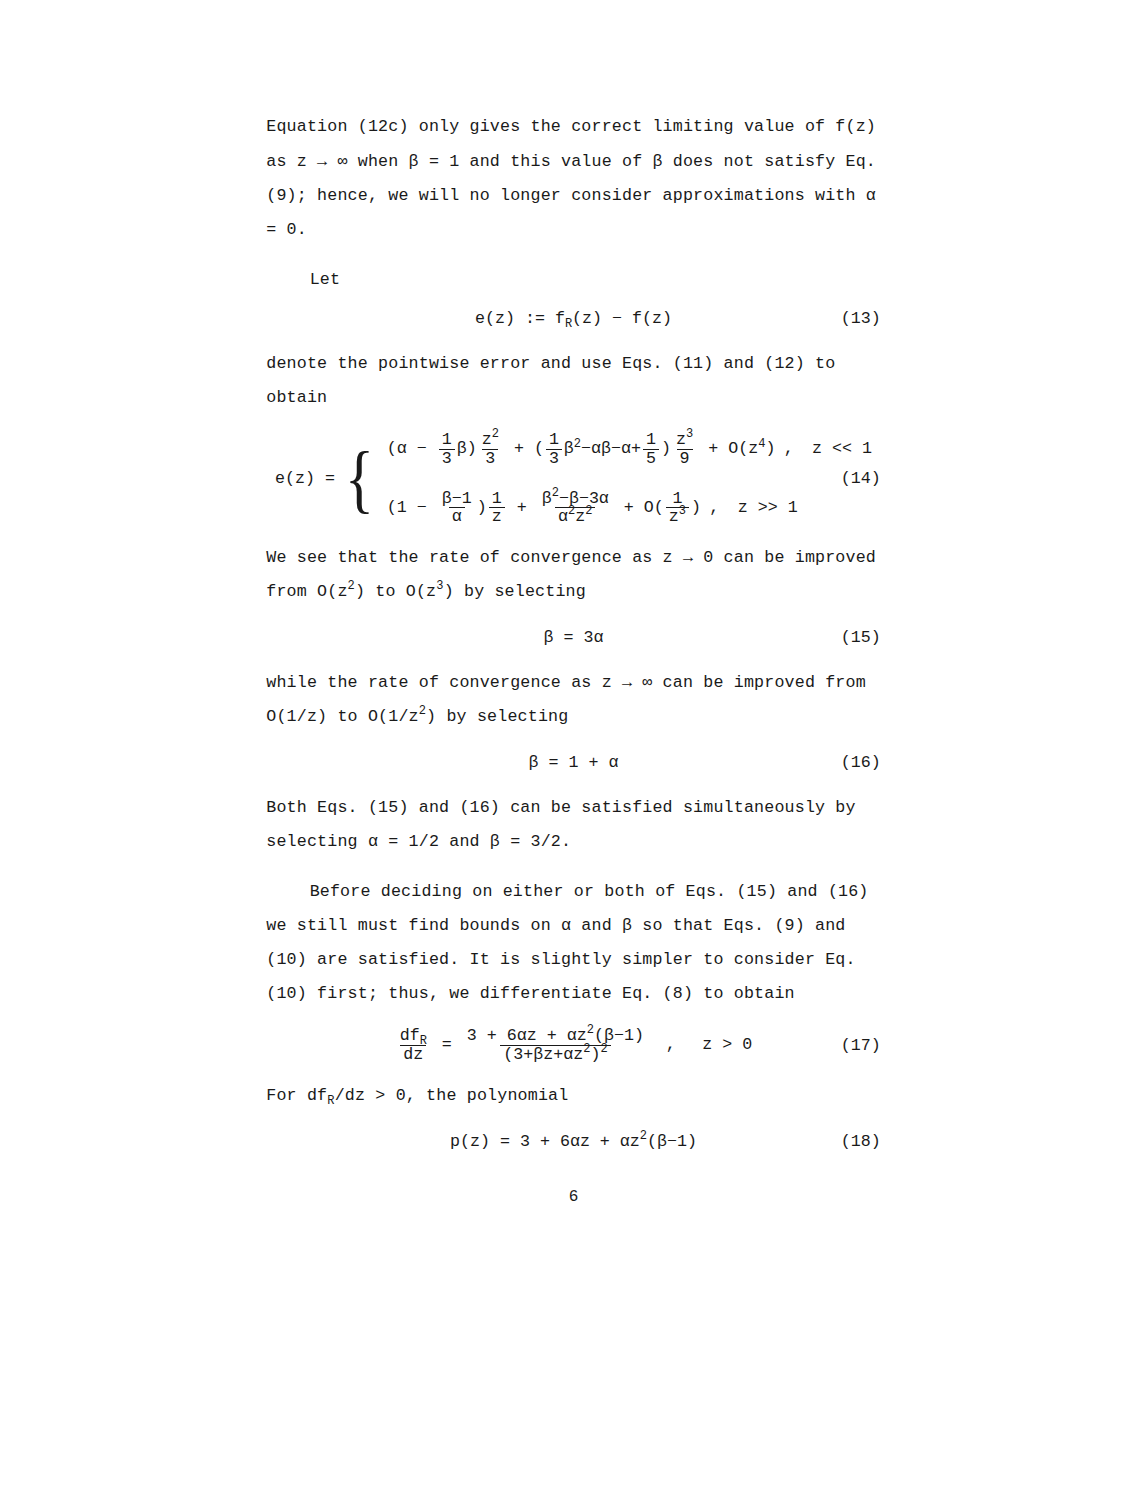Equation (12c) only gives the correct limiting value of f(z) as z → ∞ when β = 1 and this value of β does not satisfy Eq. (9); hence, we will no longer consider approximations with α = 0.
Let
e(z) := fR(z) − f(z) (13)
denote the pointwise error and use Eqs. (11) and (12) to obtain
e(z) = { (α − 13β)z23 + (13β2−αβ−α+15)z39 + O(z4) , z << 1 (1 − β−1 α)1 z + β2−β−3α α2z2 + O(1 z3) , z >> 1 (14)
We see that the rate of convergence as z → 0 can be improved from O(z2) to O(z3) by selecting
β = 3α (15)
while the rate of convergence as z → ∞ can be improved from O(1/z) to O(1/z2) by selecting
β = 1 + α (16)
Both Eqs. (15) and (16) can be satisfied simultaneously by selecting α = 1/2 and β = 3/2.
Before deciding on either or both of Eqs. (15) and (16) we still must find bounds on α and β so that Eqs. (9) and (10) are satisfied. It is slightly simpler to consider Eq. (10) first; thus, we differentiate Eq. (8) to obtain
dfR dz = 3 + 6αz + αz2(β−1)(3+βz+αz2)2 , z > 0 (17)
For dfR/dz > 0, the polynomial
p(z) = 3 + 6αz + αz2(β−1) (18)
6